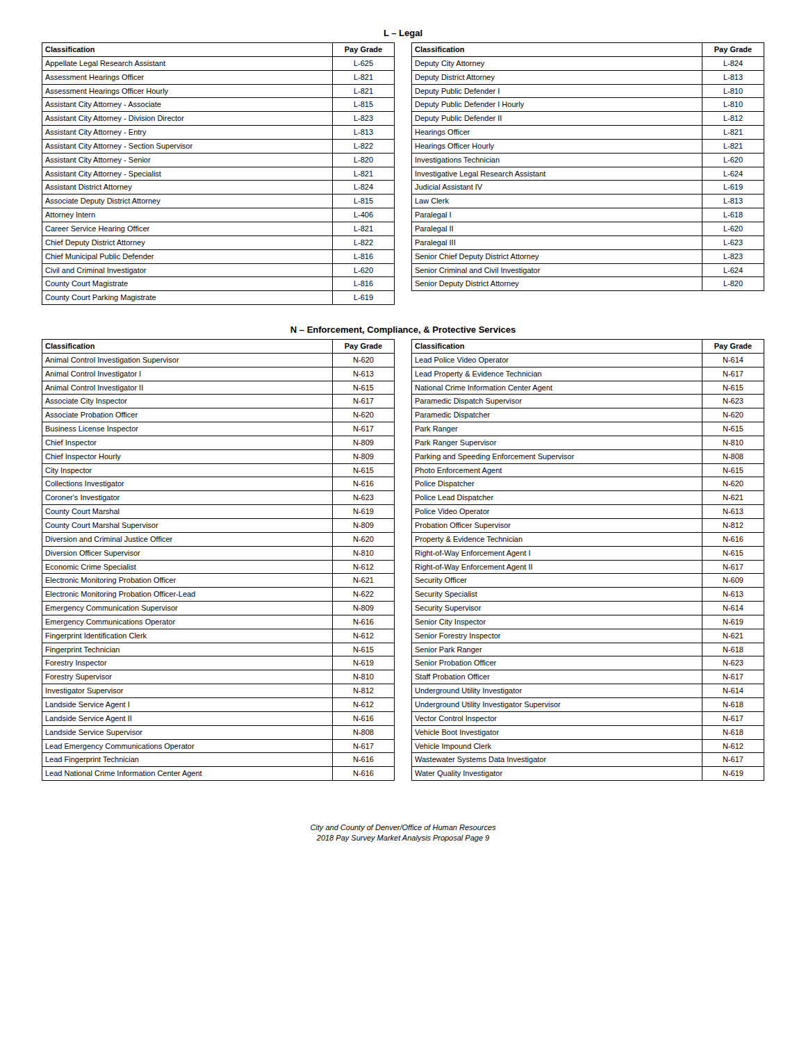L – Legal
| Classification | Pay Grade |
| --- | --- |
| Appellate Legal Research Assistant | L-625 |
| Assessment Hearings Officer | L-821 |
| Assessment Hearings Officer Hourly | L-821 |
| Assistant City Attorney - Associate | L-815 |
| Assistant City Attorney - Division Director | L-823 |
| Assistant City Attorney - Entry | L-813 |
| Assistant City Attorney - Section Supervisor | L-822 |
| Assistant City Attorney - Senior | L-820 |
| Assistant City Attorney - Specialist | L-821 |
| Assistant District Attorney | L-824 |
| Associate Deputy District Attorney | L-815 |
| Attorney Intern | L-406 |
| Career Service Hearing Officer | L-821 |
| Chief Deputy District Attorney | L-822 |
| Chief Municipal Public Defender | L-816 |
| Civil and Criminal Investigator | L-620 |
| County Court Magistrate | L-816 |
| County Court Parking Magistrate | L-619 |
| Classification | Pay Grade |
| --- | --- |
| Deputy City Attorney | L-824 |
| Deputy District Attorney | L-813 |
| Deputy Public Defender I | L-810 |
| Deputy Public Defender I Hourly | L-810 |
| Deputy Public Defender II | L-812 |
| Hearings Officer | L-821 |
| Hearings Officer Hourly | L-821 |
| Investigations Technician | L-620 |
| Investigative Legal Research Assistant | L-624 |
| Judicial Assistant IV | L-619 |
| Law Clerk | L-813 |
| Paralegal I | L-618 |
| Paralegal II | L-620 |
| Paralegal III | L-623 |
| Senior Chief Deputy District Attorney | L-823 |
| Senior Criminal and Civil Investigator | L-624 |
| Senior Deputy District Attorney | L-820 |
N – Enforcement, Compliance, & Protective Services
| Classification | Pay Grade |
| --- | --- |
| Animal Control Investigation Supervisor | N-620 |
| Animal Control Investigator I | N-613 |
| Animal Control Investigator II | N-615 |
| Associate City Inspector | N-617 |
| Associate Probation Officer | N-620 |
| Business License Inspector | N-617 |
| Chief Inspector | N-809 |
| Chief Inspector Hourly | N-809 |
| City Inspector | N-615 |
| Collections Investigator | N-616 |
| Coroner's Investigator | N-623 |
| County Court Marshal | N-619 |
| County Court Marshal Supervisor | N-809 |
| Diversion and Criminal Justice Officer | N-620 |
| Diversion Officer Supervisor | N-810 |
| Economic Crime Specialist | N-612 |
| Electronic Monitoring Probation Officer | N-621 |
| Electronic Monitoring Probation Officer-Lead | N-622 |
| Emergency Communication Supervisor | N-809 |
| Emergency Communications Operator | N-616 |
| Fingerprint Identification Clerk | N-612 |
| Fingerprint Technician | N-615 |
| Forestry Inspector | N-619 |
| Forestry Supervisor | N-810 |
| Investigator Supervisor | N-812 |
| Landside Service Agent I | N-612 |
| Landside Service Agent II | N-616 |
| Landside Service Supervisor | N-808 |
| Lead Emergency Communications Operator | N-617 |
| Lead Fingerprint Technician | N-616 |
| Lead National Crime Information Center Agent | N-616 |
| Classification | Pay Grade |
| --- | --- |
| Lead Police Video Operator | N-614 |
| Lead Property & Evidence Technician | N-617 |
| National Crime Information Center Agent | N-615 |
| Paramedic Dispatch Supervisor | N-623 |
| Paramedic Dispatcher | N-620 |
| Park Ranger | N-615 |
| Park Ranger Supervisor | N-810 |
| Parking and Speeding Enforcement Supervisor | N-808 |
| Photo Enforcement Agent | N-615 |
| Police Dispatcher | N-620 |
| Police Lead Dispatcher | N-621 |
| Police Video Operator | N-613 |
| Probation Officer Supervisor | N-812 |
| Property & Evidence Technician | N-616 |
| Right-of-Way Enforcement Agent I | N-615 |
| Right-of-Way Enforcement Agent II | N-617 |
| Security Officer | N-609 |
| Security Specialist | N-613 |
| Security Supervisor | N-614 |
| Senior City Inspector | N-619 |
| Senior Forestry Inspector | N-621 |
| Senior Park Ranger | N-618 |
| Senior Probation Officer | N-623 |
| Staff Probation Officer | N-617 |
| Underground Utility Investigator | N-614 |
| Underground Utility Investigator Supervisor | N-618 |
| Vector Control Inspector | N-617 |
| Vehicle Boot Investigator | N-618 |
| Vehicle Impound Clerk | N-612 |
| Wastewater Systems Data Investigator | N-617 |
| Water Quality Investigator | N-619 |
City and County of Denver/Office of Human Resources
2018 Pay Survey Market Analysis Proposal Page 9